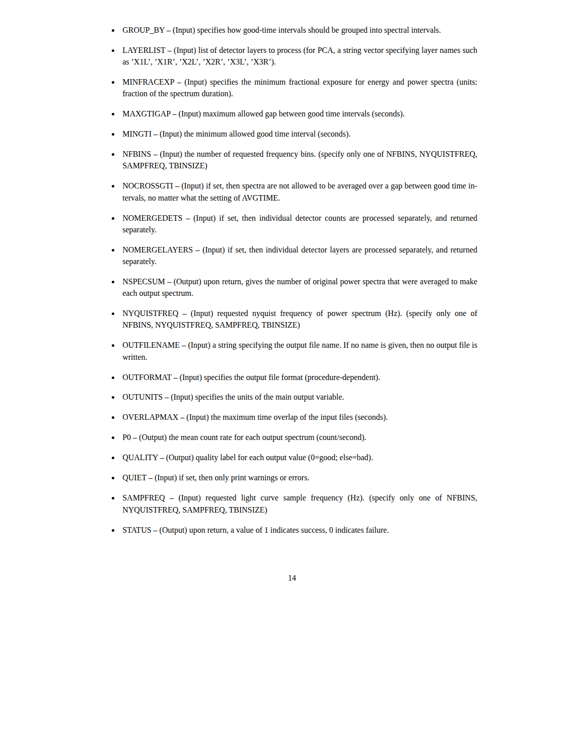GROUP_BY – (Input) specifies how good-time intervals should be grouped into spectral intervals.
LAYERLIST – (Input) list of detector layers to process (for PCA, a string vector specifying layer names such as ’X1L’, ’X1R’, ’X2L’, ’X2R’, ’X3L’, ’X3R’).
MINFRACEXP – (Input) specifies the minimum fractional exposure for energy and power spectra (units: fraction of the spectrum duration).
MAXGTIGAP – (Input) maximum allowed gap between good time intervals (seconds).
MINGTI – (Input) the minimum allowed good time interval (seconds).
NFBINS – (Input) the number of requested frequency bins. (specify only one of NFBINS, NYQUISTFREQ, SAMPFREQ, TBINSIZE)
NOCROSSGTI – (Input) if set, then spectra are not allowed to be averaged over a gap between good time intervals, no matter what the setting of AVGTIME.
NOMERGEDETS – (Input) if set, then individual detector counts are processed separately, and returned separately.
NOMERGELAYERS – (Input) if set, then individual detector layers are processed separately, and returned separately.
NSPECSUM – (Output) upon return, gives the number of original power spectra that were averaged to make each output spectrum.
NYQUISTFREQ – (Input) requested nyquist frequency of power spectrum (Hz). (specify only one of NFBINS, NYQUISTFREQ, SAMPFREQ, TBINSIZE)
OUTFILENAME – (Input) a string specifying the output file name. If no name is given, then no output file is written.
OUTFORMAT – (Input) specifies the output file format (procedure-dependent).
OUTUNITS – (Input) specifies the units of the main output variable.
OVERLAPMAX – (Input) the maximum time overlap of the input files (seconds).
P0 – (Output) the mean count rate for each output spectrum (count/second).
QUALITY – (Output) quality label for each output value (0=good; else=bad).
QUIET – (Input) if set, then only print warnings or errors.
SAMPFREQ – (Input) requested light curve sample frequency (Hz). (specify only one of NFBINS, NYQUISTFREQ, SAMPFREQ, TBINSIZE)
STATUS – (Output) upon return, a value of 1 indicates success, 0 indicates failure.
14